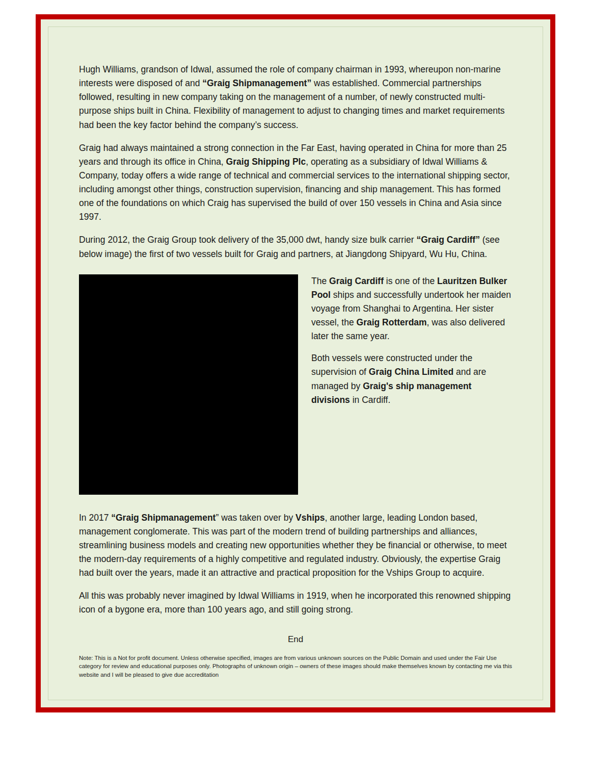Hugh Williams, grandson of Idwal, assumed the role of company chairman in 1993, whereupon non-marine interests were disposed of and “Graig Shipmanagement” was established. Commercial partnerships followed, resulting in new company taking on the management of a number, of newly constructed multi-purpose ships built in China. Flexibility of management to adjust to changing times and market requirements had been the key factor behind the company’s success.
Graig had always maintained a strong connection in the Far East, having operated in China for more than 25 years and through its office in China, Graig Shipping Plc, operating as a subsidiary of Idwal Williams & Company, today offers a wide range of technical and commercial services to the international shipping sector, including amongst other things, construction supervision, financing and ship management. This has formed one of the foundations on which Craig has supervised the build of over 150 vessels in China and Asia since 1997.
During 2012, the Graig Group took delivery of the 35,000 dwt, handy size bulk carrier “Graig Cardiff” (see below image) the first of two vessels built for Graig and partners, at Jiangdong Shipyard, Wu Hu, China.
The Graig Cardiff is one of the Lauritzen Bulker Pool ships and successfully undertook her maiden voyage from Shanghai to Argentina. Her sister vessel, the Graig Rotterdam, was also delivered later the same year.
Both vessels were constructed under the supervision of Graig China Limited and are managed by Graig's ship management divisions in Cardiff.
In 2017 “Graig Shipmanagement” was taken over by Vships, another large, leading London based, management conglomerate. This was part of the modern trend of building partnerships and alliances, streamlining business models and creating new opportunities whether they be financial or otherwise, to meet the modern-day requirements of a highly competitive and regulated industry. Obviously, the expertise Graig had built over the years, made it an attractive and practical proposition for the Vships Group to acquire.
All this was probably never imagined by Idwal Williams in 1919, when he incorporated this renowned shipping icon of a bygone era, more than 100 years ago, and still going strong.
End
Note: This is a Not for profit document. Unless otherwise specified, images are from various unknown sources on the Public Domain and used under the Fair Use category for review and educational purposes only. Photographs of unknown origin – owners of these images should make themselves known by contacting me via this website and I will be pleased to give due accreditation